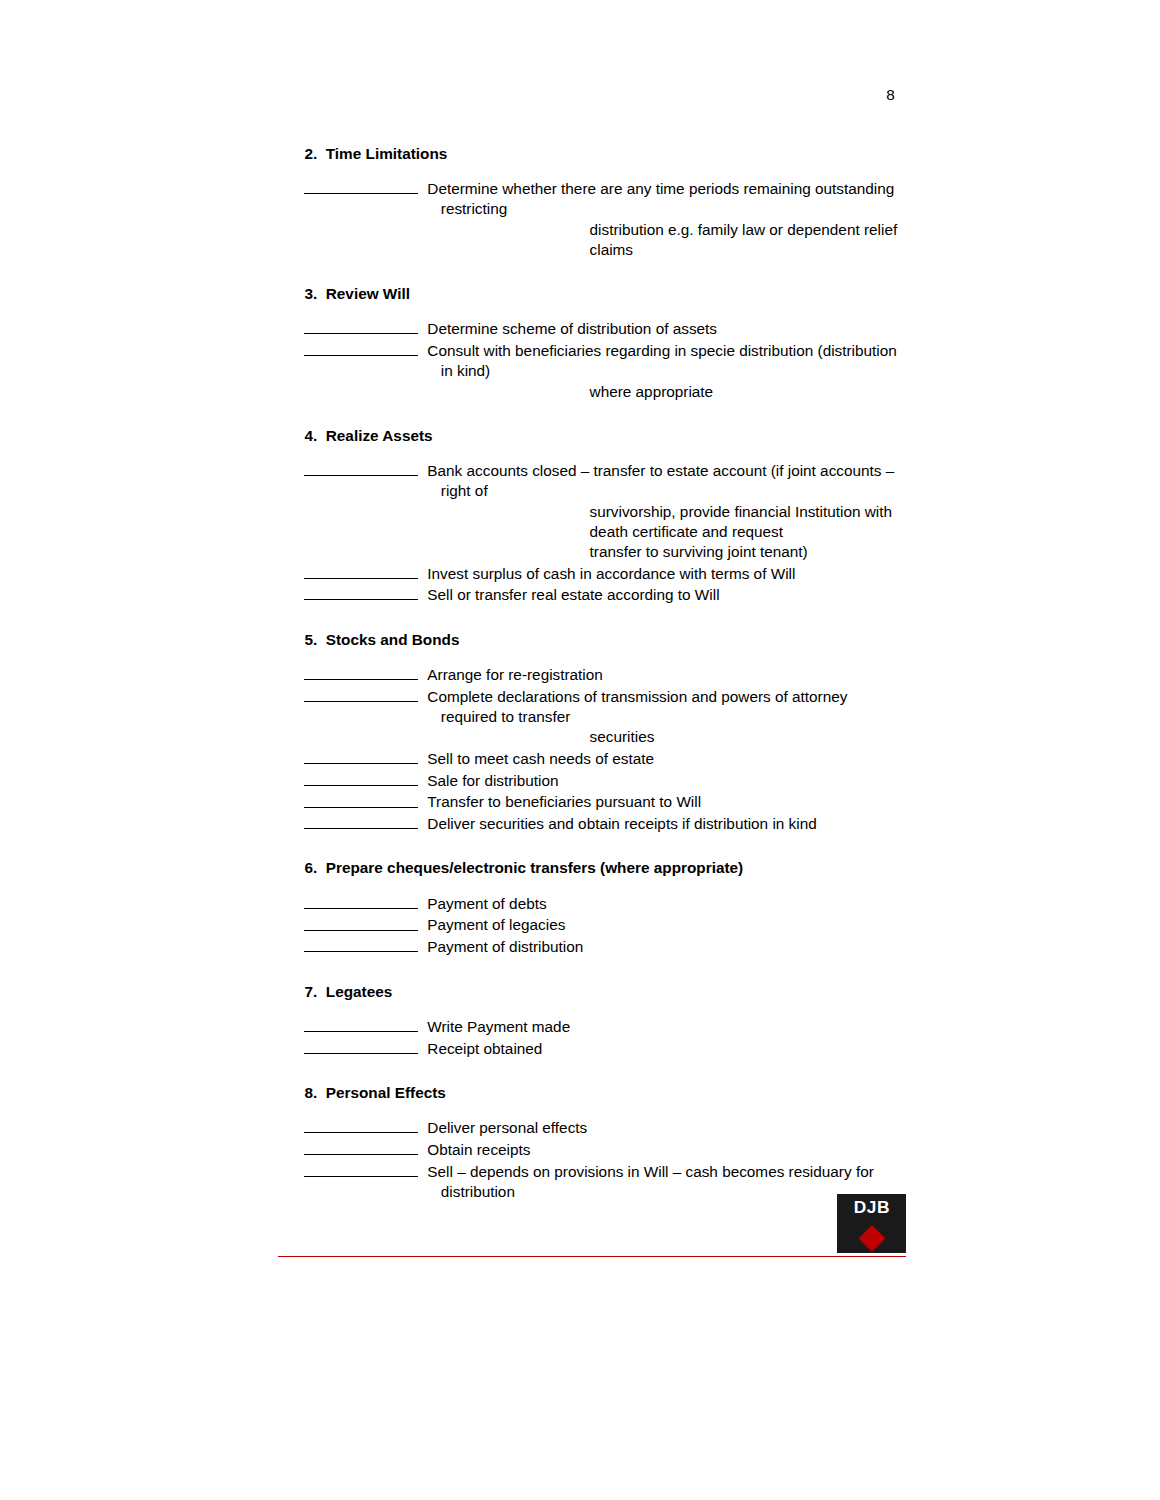8
2. Time Limitations
Determine whether there are any time periods remaining outstanding restrictingdistribution e.g. family law or dependent relief claims
3. Review Will
Determine scheme of distribution of assets
Consult with beneficiaries regarding in specie distribution (distribution in kind)where appropriate
4. Realize Assets
Bank accounts closed – transfer to estate account (if joint accounts – right ofsurvivorship, provide financial Institution with death certificate and request transfer to surviving joint tenant)
Invest surplus of cash in accordance with terms of Will
Sell or transfer real estate according to Will
5. Stocks and Bonds
Arrange for re-registration
Complete declarations of transmission and powers of attorney required to transfersecurities
Sell to meet cash needs of estate
Sale for distribution
Transfer to beneficiaries pursuant to Will
Deliver securities and obtain receipts if distribution in kind
6. Prepare cheques/electronic transfers (where appropriate)
Payment of debts
Payment of legacies
Payment of distribution
7. Legatees
Write Payment made
Receipt obtained
8. Personal Effects
Deliver personal effects
Obtain receipts
Sell – depends on provisions in Will – cash becomes residuary for distribution
DJB